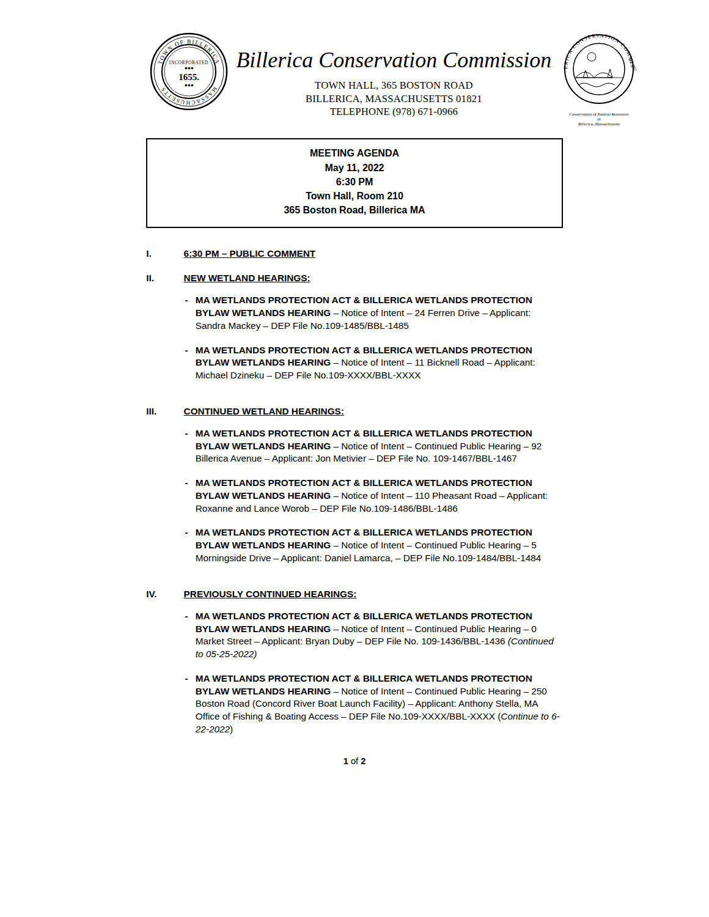TOWN OF BILLERICA MASSACHUSETTS INCORPORATED ◆◆◆ 1655. ◆◆◆
Billerica Conservation Commission
TOWN HALL, 365 BOSTON ROAD
BILLERICA, MASSACHUSETTS 01821
TELEPHONE (978) 671-0966
BILLERICA CONSERVATION COMMISSION Est. 1962
Conservation of Natural Resources
in
Billerica, Massachusetts
MEETING AGENDA
May 11, 2022
6:30 PM
Town Hall, Room 210
365 Boston Road, Billerica MA
I.
6:30 PM – PUBLIC COMMENT
II.
NEW WETLAND HEARINGS:
MA WETLANDS PROTECTION ACT & BILLERICA WETLANDS PROTECTION BYLAW WETLANDS HEARING – Notice of Intent – 24 Ferren Drive – Applicant: Sandra Mackey – DEP File No.109-1485/BBL-1485
MA WETLANDS PROTECTION ACT & BILLERICA WETLANDS PROTECTION BYLAW WETLANDS HEARING – Notice of Intent – 11 Bicknell Road – Applicant: Michael Dzineku – DEP File No.109-XXXX/BBL-XXXX
III.
CONTINUED WETLAND HEARINGS:
MA WETLANDS PROTECTION ACT & BILLERICA WETLANDS PROTECTION BYLAW WETLANDS HEARING – Notice of Intent – Continued Public Hearing – 92 Billerica Avenue – Applicant: Jon Metivier – DEP File No. 109-1467/BBL-1467
MA WETLANDS PROTECTION ACT & BILLERICA WETLANDS PROTECTION BYLAW WETLANDS HEARING – Notice of Intent – 110 Pheasant Road – Applicant: Roxanne and Lance Worob – DEP File No.109-1486/BBL-1486
MA WETLANDS PROTECTION ACT & BILLERICA WETLANDS PROTECTION BYLAW WETLANDS HEARING – Notice of Intent – Continued Public Hearing – 5 Morningside Drive – Applicant: Daniel Lamarca, – DEP File No.109-1484/BBL-1484
IV.
PREVIOUSLY CONTINUED HEARINGS:
MA WETLANDS PROTECTION ACT & BILLERICA WETLANDS PROTECTION BYLAW WETLANDS HEARING – Notice of Intent – Continued Public Hearing – 0 Market Street – Applicant: Bryan Duby – DEP File No. 109-1436/BBL-1436 (Continued to 05-25-2022)
MA WETLANDS PROTECTION ACT & BILLERICA WETLANDS PROTECTION BYLAW WETLANDS HEARING – Notice of Intent – Continued Public Hearing – 250 Boston Road (Concord River Boat Launch Facility) – Applicant: Anthony Stella, MA Office of Fishing & Boating Access – DEP File No.109-XXXX/BBL-XXXX (Continue to 6-22-2022)
1 of 2